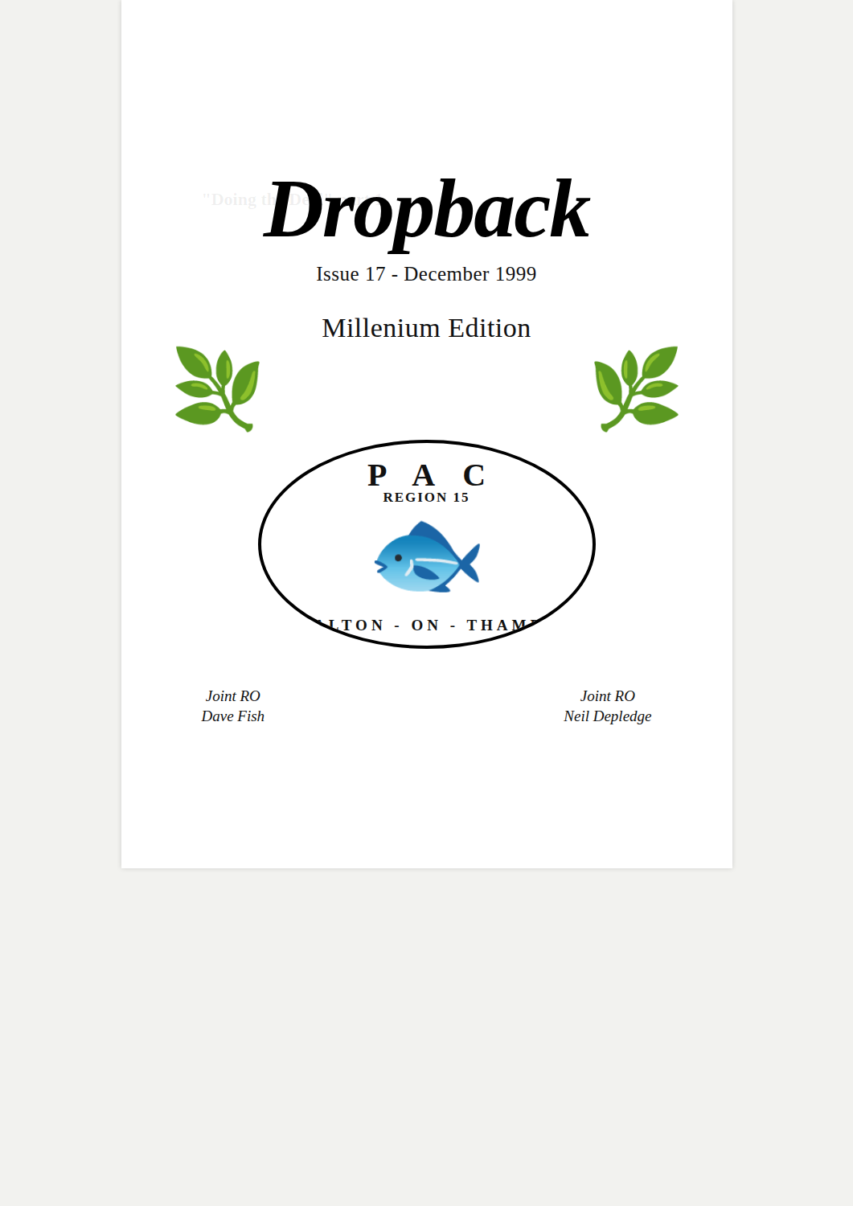"Doing the Deal" part 1
Dropback
Issue 17 - December 1999
Millenium Edition
🌿 🌿
PAC
REGION 15
🐟
WALTON - ON - THAMES
Joint RO
Dave Fish
Joint RO
Neil Depledge